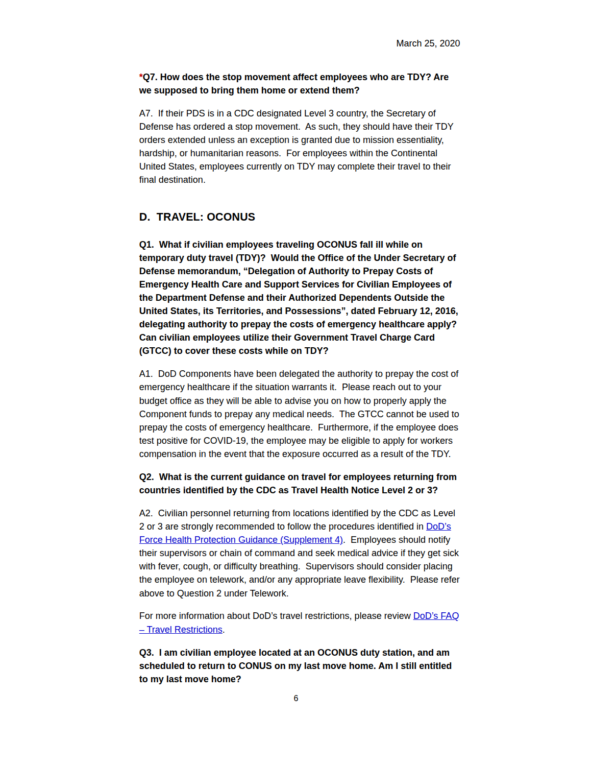March 25, 2020
*Q7. How does the stop movement affect employees who are TDY? Are we supposed to bring them home or extend them?
A7. If their PDS is in a CDC designated Level 3 country, the Secretary of Defense has ordered a stop movement. As such, they should have their TDY orders extended unless an exception is granted due to mission essentiality, hardship, or humanitarian reasons. For employees within the Continental United States, employees currently on TDY may complete their travel to their final destination.
D. TRAVEL: OCONUS
Q1. What if civilian employees traveling OCONUS fall ill while on temporary duty travel (TDY)? Would the Office of the Under Secretary of Defense memorandum, “Delegation of Authority to Prepay Costs of Emergency Health Care and Support Services for Civilian Employees of the Department Defense and their Authorized Dependents Outside the United States, its Territories, and Possessions”, dated February 12, 2016, delegating authority to prepay the costs of emergency healthcare apply? Can civilian employees utilize their Government Travel Charge Card (GTCC) to cover these costs while on TDY?
A1. DoD Components have been delegated the authority to prepay the cost of emergency healthcare if the situation warrants it. Please reach out to your budget office as they will be able to advise you on how to properly apply the Component funds to prepay any medical needs. The GTCC cannot be used to prepay the costs of emergency healthcare. Furthermore, if the employee does test positive for COVID-19, the employee may be eligible to apply for workers compensation in the event that the exposure occurred as a result of the TDY.
Q2. What is the current guidance on travel for employees returning from countries identified by the CDC as Travel Health Notice Level 2 or 3?
A2. Civilian personnel returning from locations identified by the CDC as Level 2 or 3 are strongly recommended to follow the procedures identified in DoD’s Force Health Protection Guidance (Supplement 4). Employees should notify their supervisors or chain of command and seek medical advice if they get sick with fever, cough, or difficulty breathing. Supervisors should consider placing the employee on telework, and/or any appropriate leave flexibility. Please refer above to Question 2 under Telework.
For more information about DoD’s travel restrictions, please review DoD’s FAQ – Travel Restrictions.
Q3. I am civilian employee located at an OCONUS duty station, and am scheduled to return to CONUS on my last move home. Am I still entitled to my last move home?
6